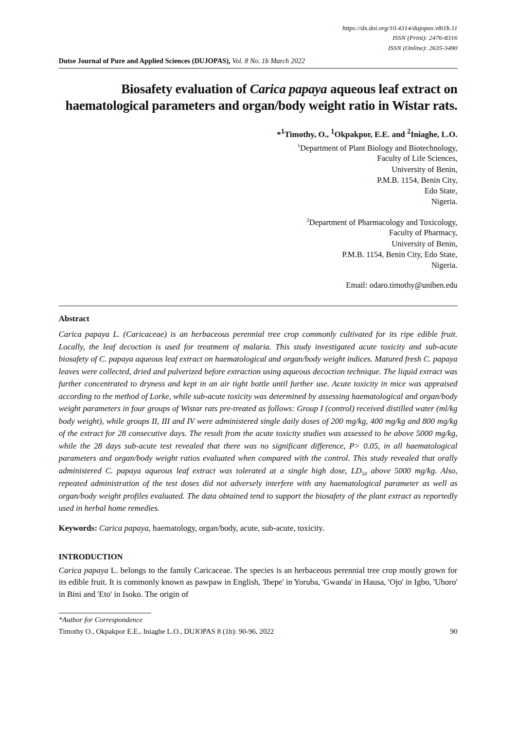https://dx.doi.org/10.4314/dujopas.v8i1b.11
ISSN (Print): 2476-8316
ISSN (Online): 2635-3490
Dutse Journal of Pure and Applied Sciences (DUJOPAS), Vol. 8 No. 1b March 2022
Biosafety evaluation of Carica papaya aqueous leaf extract on haematological parameters and organ/body weight ratio in Wistar rats.
*1Timothy, O., 1Okpakpor, E.E. and 2Iniaghe, L.O.
1Department of Plant Biology and Biotechnology,
Faculty of Life Sciences,
University of Benin,
P.M.B. 1154, Benin City,
Edo State,
Nigeria.
2Department of Pharmacology and Toxicology,
Faculty of Pharmacy,
University of Benin,
P.M.B. 1154, Benin City, Edo State,
Nigeria.
Email: odaro.timothy@uniben.edu
Abstract
Carica papaya L. (Caricaceae) is an herbaceous perennial tree crop commonly cultivated for its ripe edible fruit. Locally, the leaf decoction is used for treatment of malaria. This study investigated acute toxicity and sub-acute biosafety of C. papaya aqueous leaf extract on haematological and organ/body weight indices. Matured fresh C. papaya leaves were collected, dried and pulverized before extraction using aqueous decoction technique. The liquid extract was further concentrated to dryness and kept in an air tight bottle until further use. Acute toxicity in mice was appraised according to the method of Lorke, while sub-acute toxicity was determined by assessing haematological and organ/body weight parameters in four groups of Wistar rats pre-treated as follows: Group I (control) received distilled water (ml/kg body weight), while groups II, III and IV were administered single daily doses of 200 mg/kg, 400 mg/kg and 800 mg/kg of the extract for 28 consecutive days. The result from the acute toxicity studies was assessed to be above 5000 mg/kg, while the 28 days sub-acute test revealed that there was no significant difference, P> 0.05, in all haematological parameters and organ/body weight ratios evaluated when compared with the control. This study revealed that orally administered C. papaya aqueous leaf extract was tolerated at a single high dose, LD50 above 5000 mg/kg. Also, repeated administration of the test doses did not adversely interfere with any haematological parameter as well as organ/body weight profiles evaluated. The data obtained tend to support the biosafety of the plant extract as reportedly used in herbal home remedies.
Keywords: Carica papaya, haematology, organ/body, acute, sub-acute, toxicity.
INTRODUCTION
Carica papaya L. belongs to the family Caricaceae. The species is an herbaceous perennial tree crop mostly grown for its edible fruit. It is commonly known as pawpaw in English, 'Ibepe' in Yoruba, 'Gwanda' in Hausa, 'Ojo' in Igbo, 'Uhoro' in Bini and 'Eto' in Isoko. The origin of
*Author for Correspondence
Timothy O., Okpakpor E.E., Iniaghe L.O., DUJOPAS 8 (1b): 90-96, 2022 90